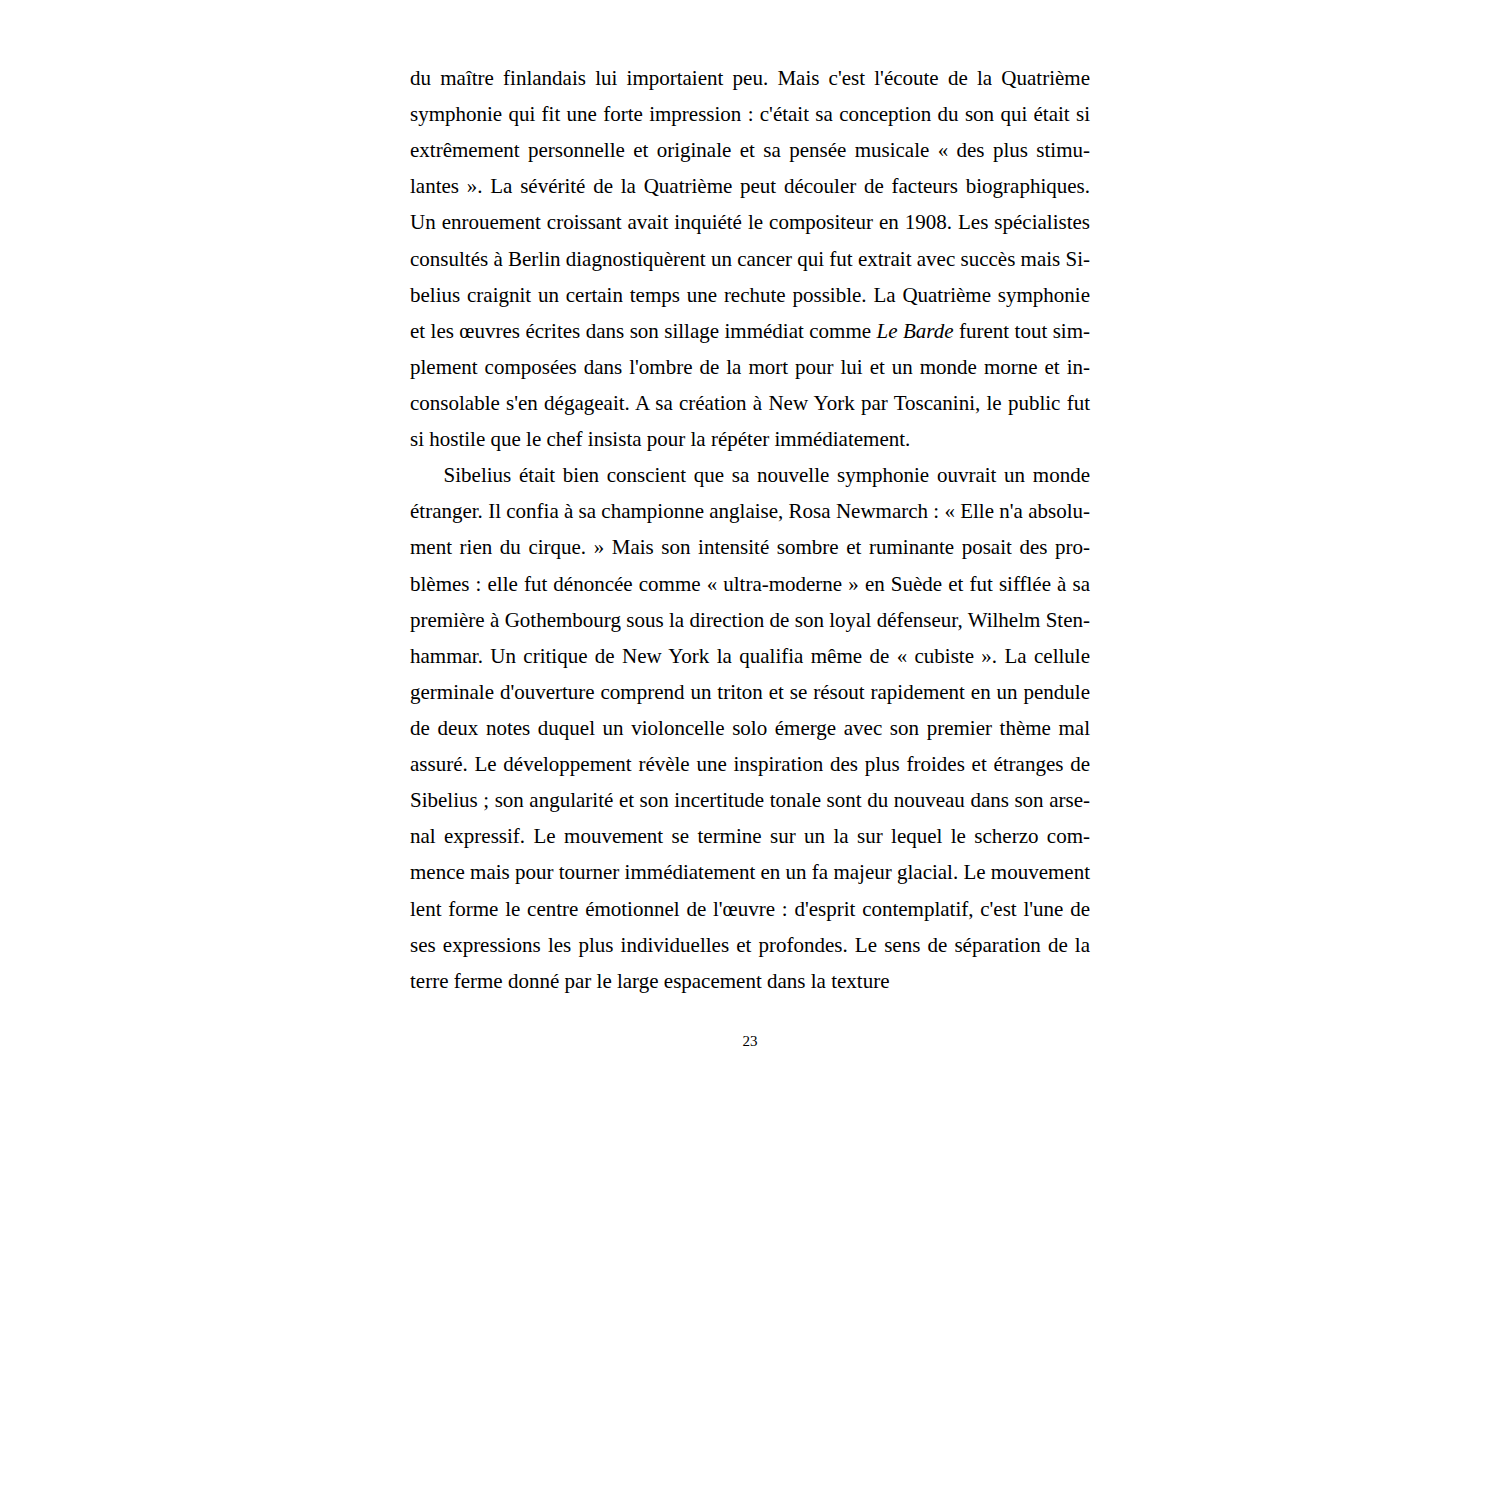du maître finlandais lui importaient peu. Mais c'est l'écoute de la Quatrième symphonie qui fit une forte impression : c'était sa conception du son qui était si extrêmement personnelle et originale et sa pensée musicale « des plus stimulantes ». La sévérité de la Quatrième peut découler de facteurs biographiques. Un enrouement croissant avait inquiété le compositeur en 1908. Les spécialistes consultés à Berlin diagnostiquèrent un cancer qui fut extrait avec succès mais Sibelius craignit un certain temps une rechute possible. La Quatrième symphonie et les œuvres écrites dans son sillage immédiat comme Le Barde furent tout simplement composées dans l'ombre de la mort pour lui et un monde morne et inconsolable s'en dégageait. A sa création à New York par Toscanini, le public fut si hostile que le chef insista pour la répéter immédiatement.
Sibelius était bien conscient que sa nouvelle symphonie ouvrait un monde étranger. Il confia à sa championne anglaise, Rosa Newmarch : « Elle n'a absolument rien du cirque. » Mais son intensité sombre et ruminante posait des problèmes : elle fut dénoncée comme « ultra-moderne » en Suède et fut sifflée à sa première à Gothembourg sous la direction de son loyal défenseur, Wilhelm Stenhammar. Un critique de New York la qualifia même de « cubiste ». La cellule germinale d'ouverture comprend un triton et se résout rapidement en un pendule de deux notes duquel un violoncelle solo émerge avec son premier thème mal assuré. Le développement révèle une inspiration des plus froides et étranges de Sibelius ; son angularité et son incertitude tonale sont du nouveau dans son arsenal expressif. Le mouvement se termine sur un la sur lequel le scherzo commence mais pour tourner immédiatement en un fa majeur glacial. Le mouvement lent forme le centre émotionnel de l'œuvre : d'esprit contemplatif, c'est l'une de ses expressions les plus individuelles et profondes. Le sens de séparation de la terre ferme donné par le large espacement dans la texture
23